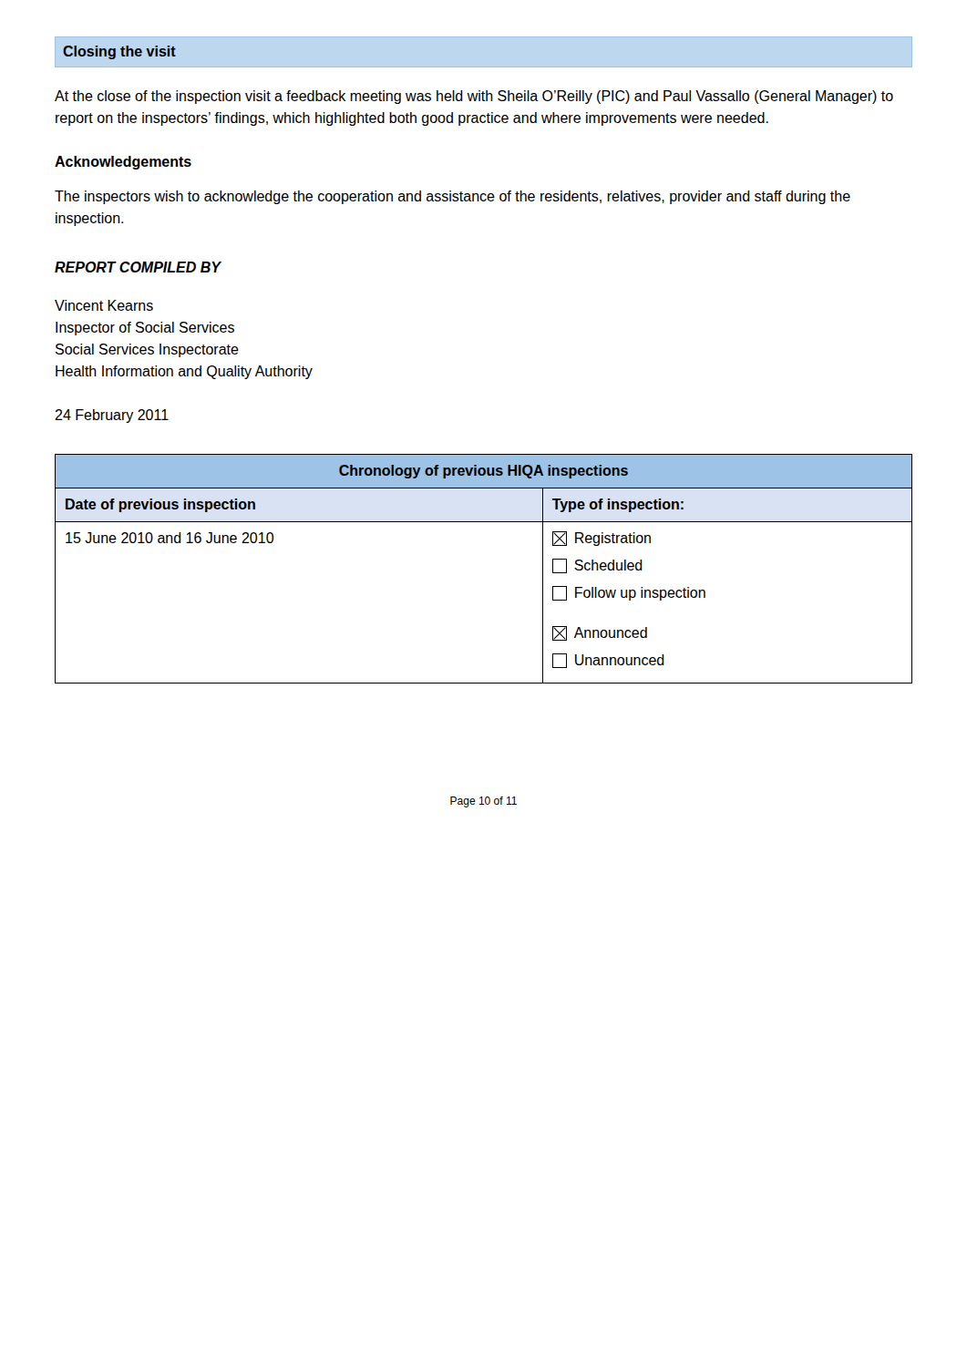Closing the visit
At the close of the inspection visit a feedback meeting was held with Sheila O’Reilly (PIC) and Paul Vassallo (General Manager) to report on the inspectors’ findings, which highlighted both good practice and where improvements were needed.
Acknowledgements
The inspectors wish to acknowledge the cooperation and assistance of the residents, relatives, provider and staff during the inspection.
REPORT COMPILED BY
Vincent Kearns
Inspector of Social Services
Social Services Inspectorate
Health Information and Quality Authority
24 February 2011
| Chronology of previous HIQA inspections |
| --- |
| Date of previous inspection | Type of inspection: |
| 15 June 2010 and 16 June 2010 | Registration Scheduled Follow up inspection Announced Unannounced |
Page 10 of 11